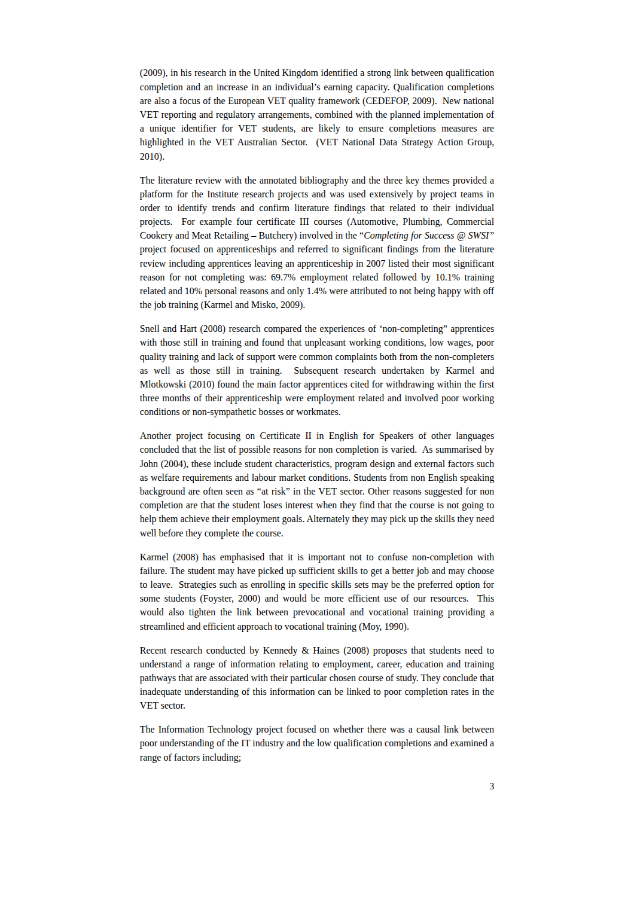(2009), in his research in the United Kingdom identified a strong link between qualification completion and an increase in an individual’s earning capacity. Qualification completions are also a focus of the European VET quality framework (CEDEFOP, 2009). New national VET reporting and regulatory arrangements, combined with the planned implementation of a unique identifier for VET students, are likely to ensure completions measures are highlighted in the VET Australian Sector. (VET National Data Strategy Action Group, 2010).
The literature review with the annotated bibliography and the three key themes provided a platform for the Institute research projects and was used extensively by project teams in order to identify trends and confirm literature findings that related to their individual projects. For example four certificate III courses (Automotive, Plumbing, Commercial Cookery and Meat Retailing – Butchery) involved in the “Completing for Success @ SWSI” project focused on apprenticeships and referred to significant findings from the literature review including apprentices leaving an apprenticeship in 2007 listed their most significant reason for not completing was: 69.7% employment related followed by 10.1% training related and 10% personal reasons and only 1.4% were attributed to not being happy with off the job training (Karmel and Misko, 2009).
Snell and Hart (2008) research compared the experiences of ‘non-completing” apprentices with those still in training and found that unpleasant working conditions, low wages, poor quality training and lack of support were common complaints both from the non-completers as well as those still in training. Subsequent research undertaken by Karmel and Mlotkowski (2010) found the main factor apprentices cited for withdrawing within the first three months of their apprenticeship were employment related and involved poor working conditions or non-sympathetic bosses or workmates.
Another project focusing on Certificate II in English for Speakers of other languages concluded that the list of possible reasons for non completion is varied. As summarised by John (2004), these include student characteristics, program design and external factors such as welfare requirements and labour market conditions. Students from non English speaking background are often seen as “at risk” in the VET sector. Other reasons suggested for non completion are that the student loses interest when they find that the course is not going to help them achieve their employment goals. Alternately they may pick up the skills they need well before they complete the course.
Karmel (2008) has emphasised that it is important not to confuse non-completion with failure. The student may have picked up sufficient skills to get a better job and may choose to leave. Strategies such as enrolling in specific skills sets may be the preferred option for some students (Foyster, 2000) and would be more efficient use of our resources. This would also tighten the link between prevocational and vocational training providing a streamlined and efficient approach to vocational training (Moy, 1990).
Recent research conducted by Kennedy & Haines (2008) proposes that students need to understand a range of information relating to employment, career, education and training pathways that are associated with their particular chosen course of study. They conclude that inadequate understanding of this information can be linked to poor completion rates in the VET sector.
The Information Technology project focused on whether there was a causal link between poor understanding of the IT industry and the low qualification completions and examined a range of factors including;
3